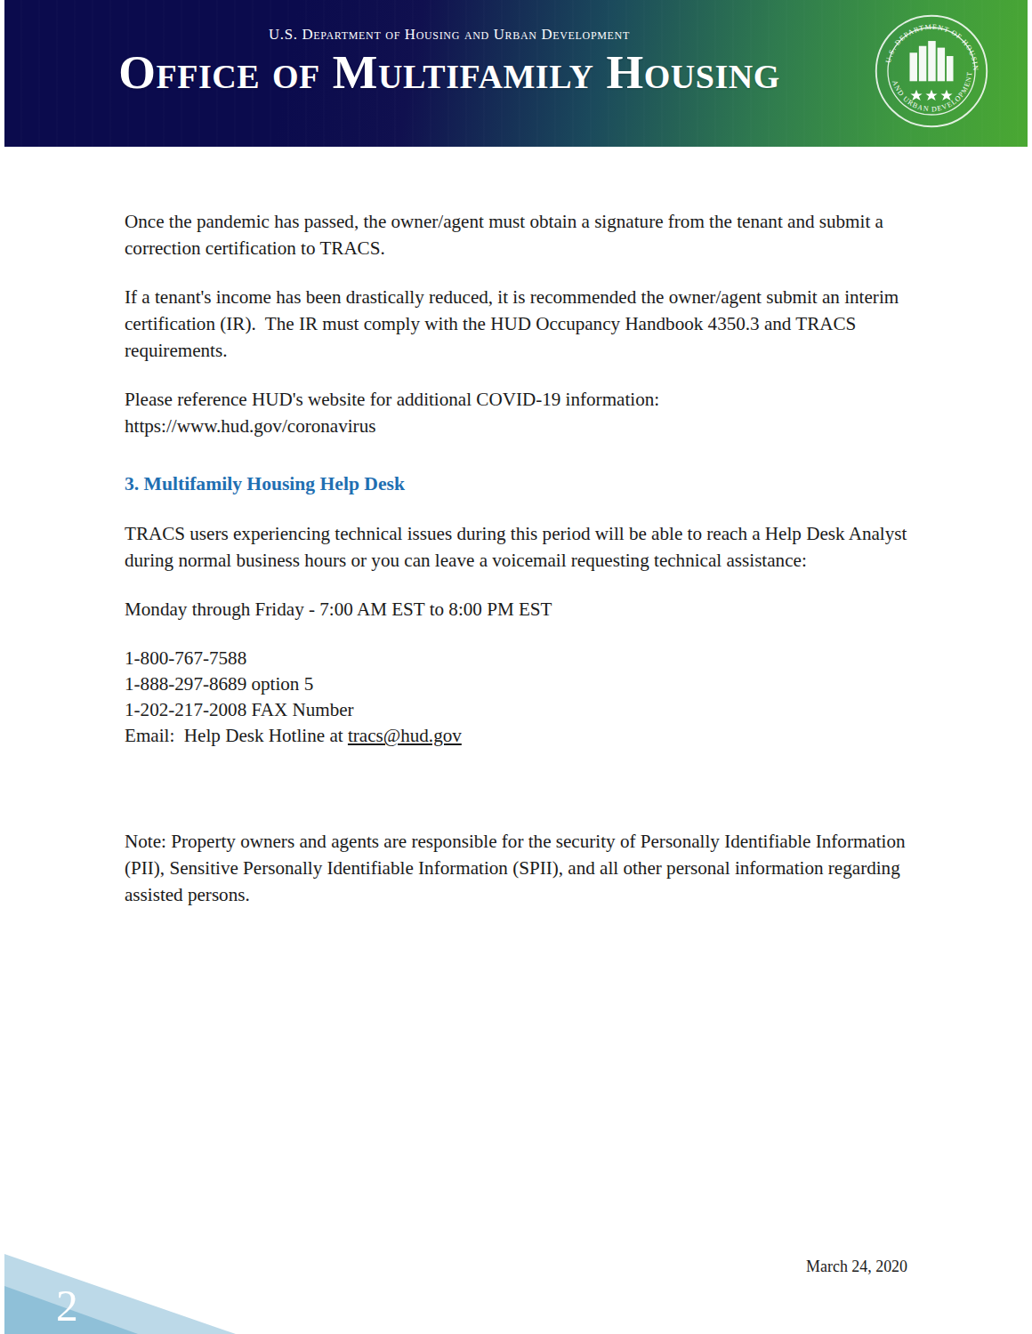U.S. Department of Housing and Urban Development
Office of Multifamily Housing
U.S. DEPARTMENT OF HOUSING AND URBAN DEVELOPMENT
Once the pandemic has passed, the owner/agent must obtain a signature from the tenant and submit a correction certification to TRACS.
If a tenant's income has been drastically reduced, it is recommended the owner/agent submit an interim certification (IR). The IR must comply with the HUD Occupancy Handbook 4350.3 and TRACS requirements.
Please reference HUD's website for additional COVID-19 information: https://www.hud.gov/coronavirus
3. Multifamily Housing Help Desk
TRACS users experiencing technical issues during this period will be able to reach a Help Desk Analyst during normal business hours or you can leave a voicemail requesting technical assistance:
Monday through Friday - 7:00 AM EST to 8:00 PM EST
1-800-767-7588
1-888-297-8689 option 5
1-202-217-2008 FAX Number
Email: Help Desk Hotline at tracs@hud.gov
Note: Property owners and agents are responsible for the security of Personally Identifiable Information (PII), Sensitive Personally Identifiable Information (SPII), and all other personal information regarding assisted persons.
2
March 24, 2020